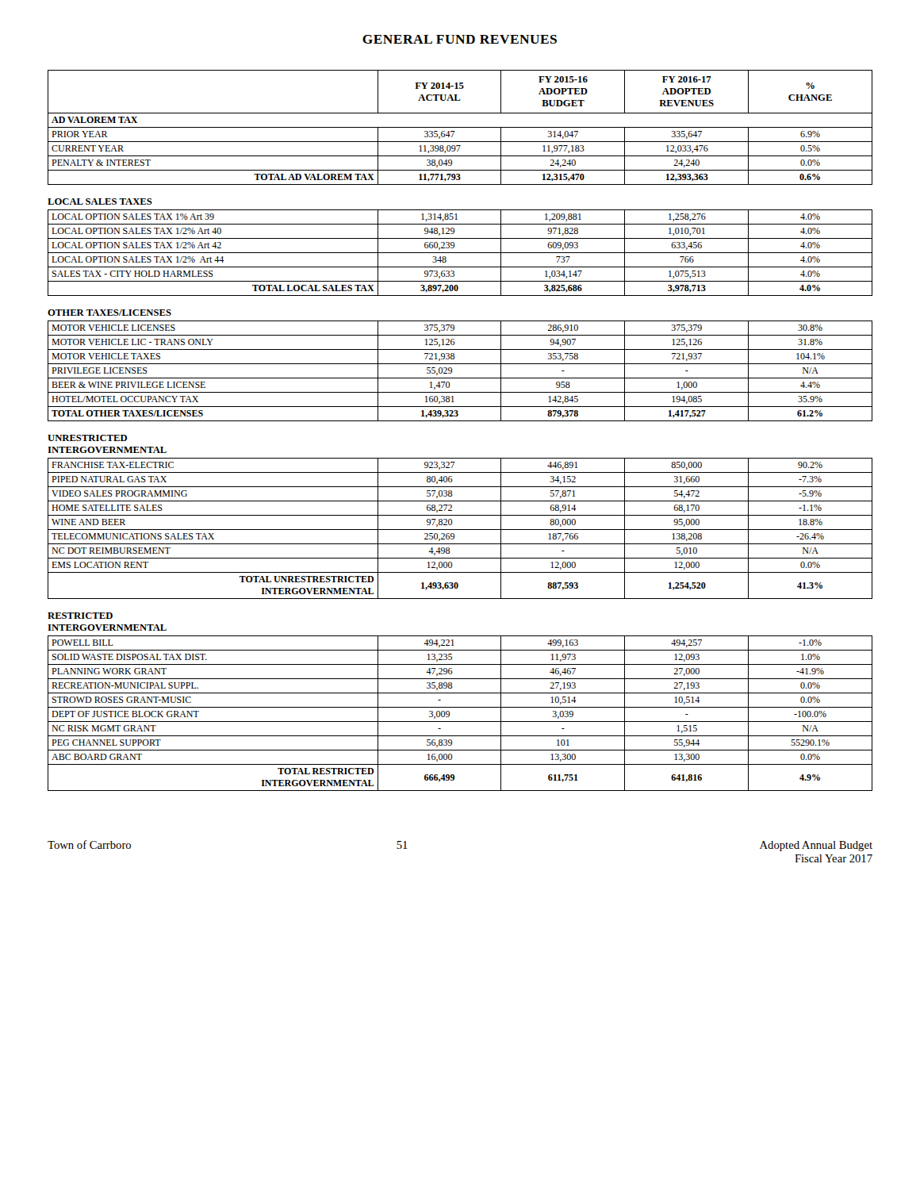GENERAL FUND REVENUES
| | FY 2014-15 ACTUAL | FY 2015-16 ADOPTED BUDGET | FY 2016-17 ADOPTED REVENUES | % CHANGE |
| --- | --- | --- | --- | --- |
| AD VALOREM TAX |
| PRIOR YEAR | 335,647 | 314,047 | 335,647 | 6.9% |
| CURRENT YEAR | 11,398,097 | 11,977,183 | 12,033,476 | 0.5% |
| PENALTY & INTEREST | 38,049 | 24,240 | 24,240 | 0.0% |
| TOTAL AD VALOREM TAX | 11,771,793 | 12,315,470 | 12,393,363 | 0.6% |
LOCAL SALES TAXES
| LOCAL OPTION SALES TAX 1% Art 39 | 1,314,851 | 1,209,881 | 1,258,276 | 4.0% |
| LOCAL OPTION SALES TAX 1/2% Art 40 | 948,129 | 971,828 | 1,010,701 | 4.0% |
| LOCAL OPTION SALES TAX 1/2% Art 42 | 660,239 | 609,093 | 633,456 | 4.0% |
| LOCAL OPTION SALES TAX 1/2% Art 44 | 348 | 737 | 766 | 4.0% |
| SALES TAX - CITY HOLD HARMLESS | 973,633 | 1,034,147 | 1,075,513 | 4.0% |
| TOTAL LOCAL SALES TAX | 3,897,200 | 3,825,686 | 3,978,713 | 4.0% |
OTHER TAXES/LICENSES
| MOTOR VEHICLE LICENSES | 375,379 | 286,910 | 375,379 | 30.8% |
| MOTOR VEHICLE LIC - TRANS ONLY | 125,126 | 94,907 | 125,126 | 31.8% |
| MOTOR VEHICLE TAXES | 721,938 | 353,758 | 721,937 | 104.1% |
| PRIVILEGE LICENSES | 55,029 | - | - | N/A |
| BEER & WINE PRIVILEGE LICENSE | 1,470 | 958 | 1,000 | 4.4% |
| HOTEL/MOTEL OCCUPANCY TAX | 160,381 | 142,845 | 194,085 | 35.9% |
| TOTAL OTHER TAXES/LICENSES | 1,439,323 | 879,378 | 1,417,527 | 61.2% |
UNRESTRICTED
INTERGOVERNMENTAL
| FRANCHISE TAX-ELECTRIC | 923,327 | 446,891 | 850,000 | 90.2% |
| PIPED NATURAL GAS TAX | 80,406 | 34,152 | 31,660 | -7.3% |
| VIDEO SALES PROGRAMMING | 57,038 | 57,871 | 54,472 | -5.9% |
| HOME SATELLITE SALES | 68,272 | 68,914 | 68,170 | -1.1% |
| WINE AND BEER | 97,820 | 80,000 | 95,000 | 18.8% |
| TELECOMMUNICATIONS SALES TAX | 250,269 | 187,766 | 138,208 | -26.4% |
| NC DOT REIMBURSEMENT | 4,498 | - | 5,010 | N/A |
| EMS LOCATION RENT | 12,000 | 12,000 | 12,000 | 0.0% |
| TOTAL UNRESTRESTRICTED INTERGOVERNMENTAL | 1,493,630 | 887,593 | 1,254,520 | 41.3% |
RESTRICTED
INTERGOVERNMENTAL
| POWELL BILL | 494,221 | 499,163 | 494,257 | -1.0% |
| SOLID WASTE DISPOSAL TAX DIST. | 13,235 | 11,973 | 12,093 | 1.0% |
| PLANNING WORK GRANT | 47,296 | 46,467 | 27,000 | -41.9% |
| RECREATION-MUNICIPAL SUPPL. | 35,898 | 27,193 | 27,193 | 0.0% |
| STROWD ROSES GRANT-MUSIC | - | 10,514 | 10,514 | 0.0% |
| DEPT OF JUSTICE BLOCK GRANT | 3,009 | 3,039 | - | -100.0% |
| NC RISK MGMT GRANT | - | - | 1,515 | N/A |
| PEG CHANNEL SUPPORT | 56,839 | 101 | 55,944 | 55290.1% |
| ABC BOARD GRANT | 16,000 | 13,300 | 13,300 | 0.0% |
| TOTAL RESTRICTED INTERGOVERNMENTAL | 666,499 | 611,751 | 641,816 | 4.9% |
| Town of Carrboro | 51 | Adopted Annual Budget |
| | | Fiscal Year 2017 |